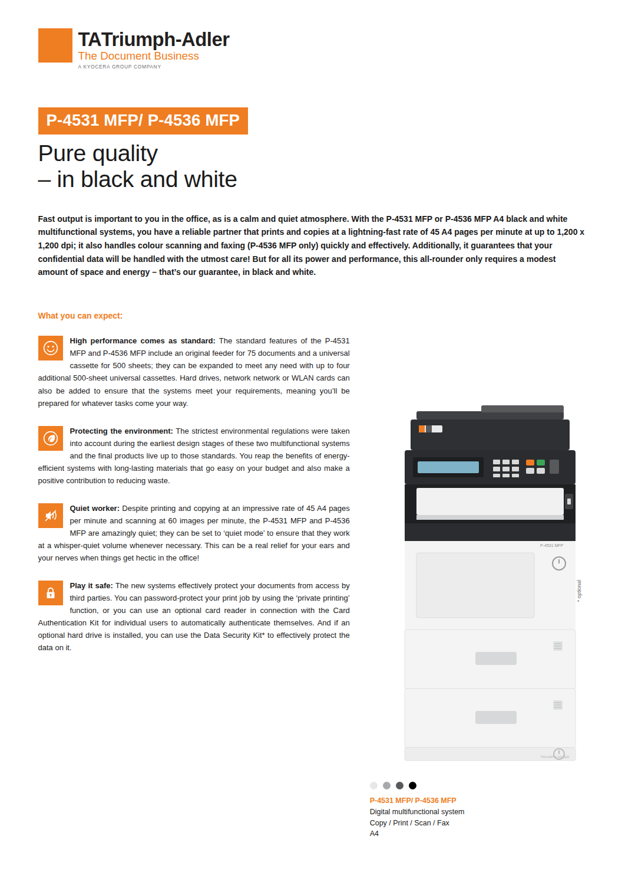TATriumph-Adler
The Document Business
A Kyocera Group Company
P-4531 MFP/ P-4536 MFP
Pure quality
– in black and white
Fast output is important to you in the office, as is a calm and quiet atmosphere. With the P-4531 MFP or P-4536 MFP A4 black and white multifunctional systems, you have a reliable partner that prints and copies at a lightning-fast rate of 45 A4 pages per minute at up to 1,200 x 1,200 dpi; it also handles colour scanning and faxing (P-4536 MFP only) quickly and effectively. Additionally, it guarantees that your confidential data will be handled with the utmost care! But for all its power and performance, this all-rounder only requires a modest amount of space and energy – that’s our guarantee, in black and white.
What you can expect:
High performance comes as standard: The standard features of the P-4531 MFP and P-4536 MFP include an original feeder for 75 documents and a universal cassette for 500 sheets; they can be expanded to meet any need with up to four additional 500-sheet universal cassettes. Hard drives, network network or WLAN cards can also be added to ensure that the systems meet your requirements, meaning you’ll be prepared for whatever tasks come your way.
Protecting the environment: The strictest environmental regulations were taken into account during the earliest design stages of these two multifunctional systems and the final products live up to those standards. You reap the benefits of energy-efficient systems with long-lasting materials that go easy on your budget and also make a positive contribution to reducing waste.
Quiet worker: Despite printing and copying at an impressive rate of 45 A4 pages per minute and scanning at 60 images per minute, the P-4531 MFP and P-4536 MFP are amazingly quiet; they can be set to ‘quiet mode’ to ensure that they work at a whisper-quiet volume whenever necessary. This can be a real relief for your ears and your nerves when things get hectic in the office!
Play it safe: The new systems effectively protect your documents from access by third parties. You can password-protect your print job by using the ‘private printing’ function, or you can use an optional card reader in connection with the Card Authentication Kit for individual users to automatically authenticate themselves. And if an optional hard drive is installed, you can use the Data Security Kit* to effectively protect the data on it.
* optional P-4531 MFP TRIUMPH-ADLER
P-4531 MFP/ P-4536 MFP Digital multifunctional system
Copy / Print / Scan / Fax
A4